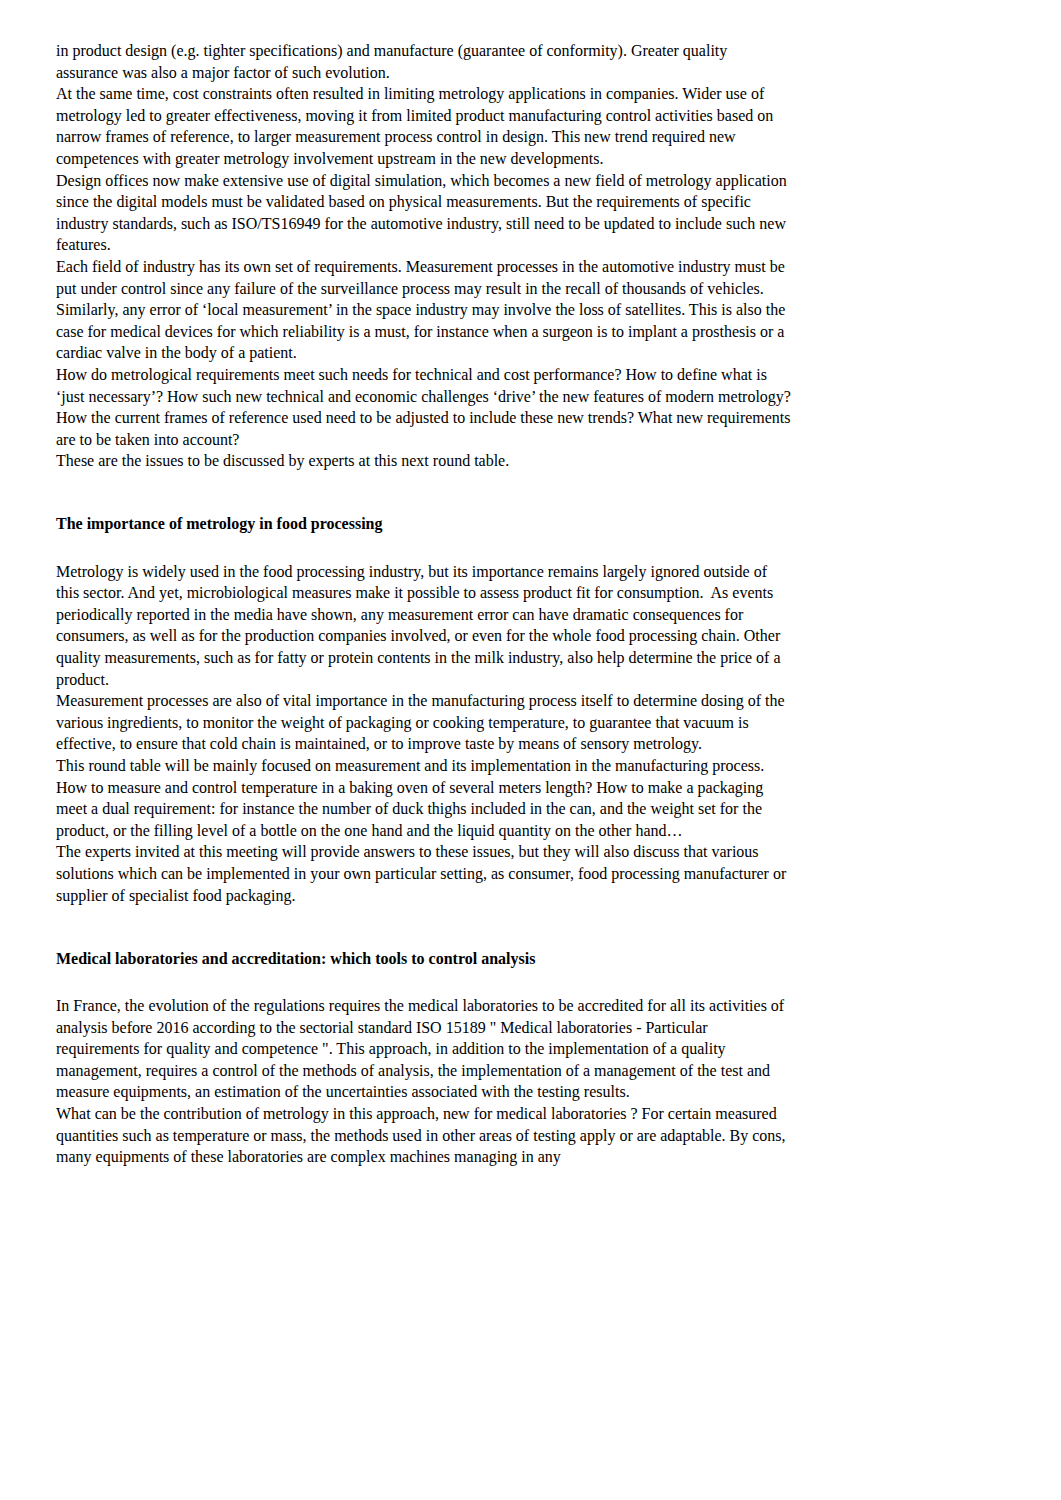in product design (e.g. tighter specifications) and manufacture (guarantee of conformity). Greater quality assurance was also a major factor of such evolution.
At the same time, cost constraints often resulted in limiting metrology applications in companies. Wider use of metrology led to greater effectiveness, moving it from limited product manufacturing control activities based on narrow frames of reference, to larger measurement process control in design. This new trend required new competences with greater metrology involvement upstream in the new developments.
Design offices now make extensive use of digital simulation, which becomes a new field of metrology application since the digital models must be validated based on physical measurements. But the requirements of specific industry standards, such as ISO/TS16949 for the automotive industry, still need to be updated to include such new features.
Each field of industry has its own set of requirements. Measurement processes in the automotive industry must be put under control since any failure of the surveillance process may result in the recall of thousands of vehicles. Similarly, any error of ‘local measurement’ in the space industry may involve the loss of satellites. This is also the case for medical devices for which reliability is a must, for instance when a surgeon is to implant a prosthesis or a cardiac valve in the body of a patient.
How do metrological requirements meet such needs for technical and cost performance? How to define what is ‘just necessary’? How such new technical and economic challenges ‘drive’ the new features of modern metrology? How the current frames of reference used need to be adjusted to include these new trends? What new requirements are to be taken into account?
These are the issues to be discussed by experts at this next round table.
The importance of metrology in food processing
Metrology is widely used in the food processing industry, but its importance remains largely ignored outside of this sector. And yet, microbiological measures make it possible to assess product fit for consumption. As events periodically reported in the media have shown, any measurement error can have dramatic consequences for consumers, as well as for the production companies involved, or even for the whole food processing chain. Other quality measurements, such as for fatty or protein contents in the milk industry, also help determine the price of a product.
Measurement processes are also of vital importance in the manufacturing process itself to determine dosing of the various ingredients, to monitor the weight of packaging or cooking temperature, to guarantee that vacuum is effective, to ensure that cold chain is maintained, or to improve taste by means of sensory metrology.
This round table will be mainly focused on measurement and its implementation in the manufacturing process. How to measure and control temperature in a baking oven of several meters length? How to make a packaging meet a dual requirement: for instance the number of duck thighs included in the can, and the weight set for the product, or the filling level of a bottle on the one hand and the liquid quantity on the other hand…
The experts invited at this meeting will provide answers to these issues, but they will also discuss that various solutions which can be implemented in your own particular setting, as consumer, food processing manufacturer or supplier of specialist food packaging.
Medical laboratories and accreditation: which tools to control analysis
In France, the evolution of the regulations requires the medical laboratories to be accredited for all its activities of analysis before 2016 according to the sectorial standard ISO 15189 " Medical laboratories - Particular requirements for quality and competence ". This approach, in addition to the implementation of a quality management, requires a control of the methods of analysis, the implementation of a management of the test and measure equipments, an estimation of the uncertainties associated with the testing results.
What can be the contribution of metrology in this approach, new for medical laboratories ? For certain measured quantities such as temperature or mass, the methods used in other areas of testing apply or are adaptable. By cons, many equipments of these laboratories are complex machines managing in any